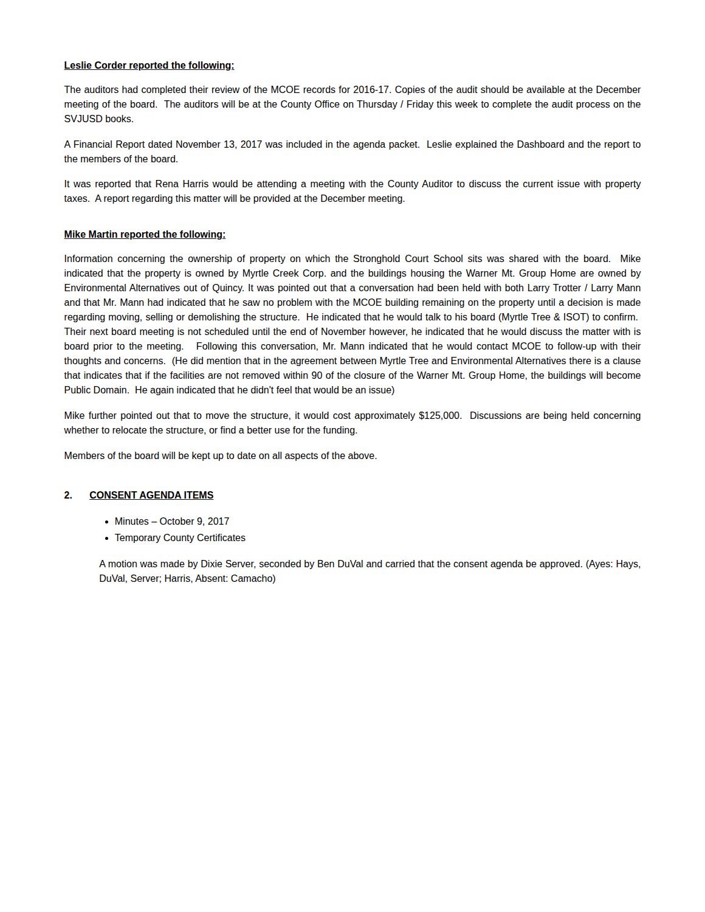Leslie Corder reported the following:
The auditors had completed their review of the MCOE records for 2016-17. Copies of the audit should be available at the December meeting of the board. The auditors will be at the County Office on Thursday / Friday this week to complete the audit process on the SVJUSD books.
A Financial Report dated November 13, 2017 was included in the agenda packet. Leslie explained the Dashboard and the report to the members of the board.
It was reported that Rena Harris would be attending a meeting with the County Auditor to discuss the current issue with property taxes. A report regarding this matter will be provided at the December meeting.
Mike Martin reported the following:
Information concerning the ownership of property on which the Stronghold Court School sits was shared with the board. Mike indicated that the property is owned by Myrtle Creek Corp. and the buildings housing the Warner Mt. Group Home are owned by Environmental Alternatives out of Quincy. It was pointed out that a conversation had been held with both Larry Trotter / Larry Mann and that Mr. Mann had indicated that he saw no problem with the MCOE building remaining on the property until a decision is made regarding moving, selling or demolishing the structure. He indicated that he would talk to his board (Myrtle Tree & ISOT) to confirm. Their next board meeting is not scheduled until the end of November however, he indicated that he would discuss the matter with is board prior to the meeting. Following this conversation, Mr. Mann indicated that he would contact MCOE to follow-up with their thoughts and concerns. (He did mention that in the agreement between Myrtle Tree and Environmental Alternatives there is a clause that indicates that if the facilities are not removed within 90 of the closure of the Warner Mt. Group Home, the buildings will become Public Domain. He again indicated that he didn't feel that would be an issue)
Mike further pointed out that to move the structure, it would cost approximately $125,000. Discussions are being held concerning whether to relocate the structure, or find a better use for the funding.
Members of the board will be kept up to date on all aspects of the above.
2. CONSENT AGENDA ITEMS
Minutes – October 9, 2017
Temporary County Certificates
A motion was made by Dixie Server, seconded by Ben DuVal and carried that the consent agenda be approved. (Ayes: Hays, DuVal, Server; Harris, Absent: Camacho)